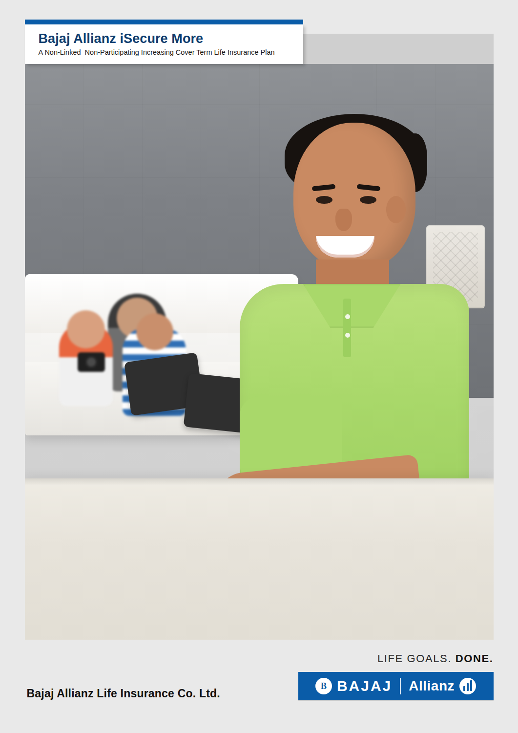Bajaj Allianz iSecure More
A Non-Linked Non-Participating Increasing Cover Term Life Insurance Plan
Bajaj Allianz Life Insurance Co. Ltd.
LIFE GOALS. DONE.
B BAJAJ Allianz